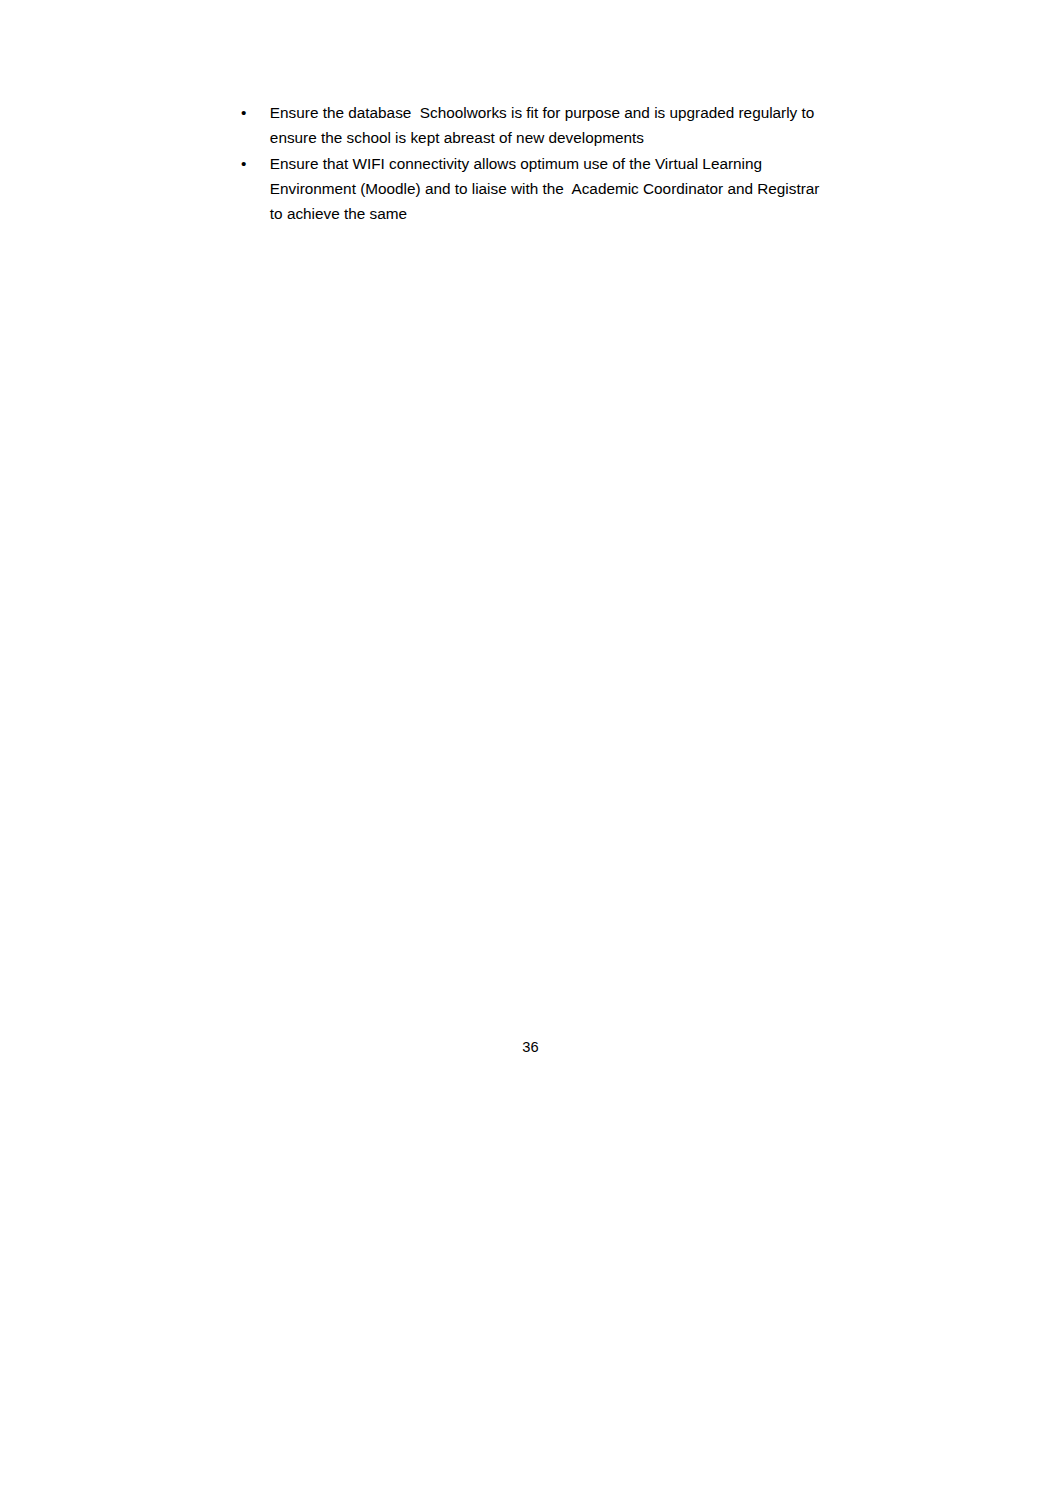Ensure the database Schoolworks is fit for purpose and is upgraded regularly to ensure the school is kept abreast of new developments
Ensure that WIFI connectivity allows optimum use of the Virtual Learning Environment (Moodle) and to liaise with the Academic Coordinator and Registrar to achieve the same
36